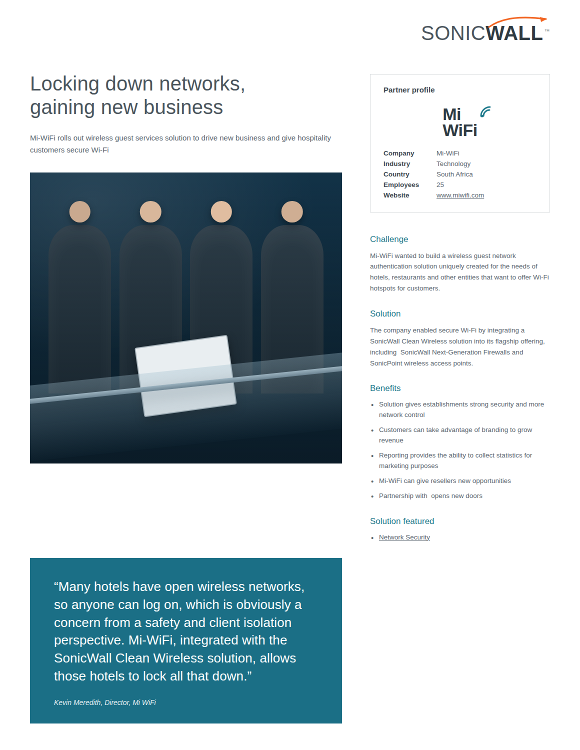SONICWALL™
Locking down networks,
gaining new business
Mi-WiFi rolls out wireless guest services solution to drive new business and give hospitality customers secure Wi-Fi
Partner profile
Mi
WiFi
Company
Mi-WiFi
Industry
Technology
Country
South Africa
Employees
25
Website
www.miwifi.com
Challenge
Mi-WiFi wanted to build a wireless guest network authentication solution uniquely created for the needs of hotels, restaurants and other entities that want to offer Wi-Fi hotspots for customers.
Solution
The company enabled secure Wi-Fi by integrating a SonicWall Clean Wireless solution into its flagship offering, including SonicWall Next-Generation Firewalls and SonicPoint wireless access points.
Benefits
Solution gives establishments strong security and more network control
Customers can take advantage of branding to grow revenue
Reporting provides the ability to collect statistics for marketing purposes
Mi-WiFi can give resellers new opportunities
Partnership with opens new doors
Solution featured
Network Security
“Many hotels have open wireless networks, so anyone can log on, which is obviously a concern from a safety and client isolation perspective. Mi-WiFi, integrated with the SonicWall Clean Wireless solution, allows those hotels to lock all that down.”
Kevin Meredith, Director, Mi WiFi